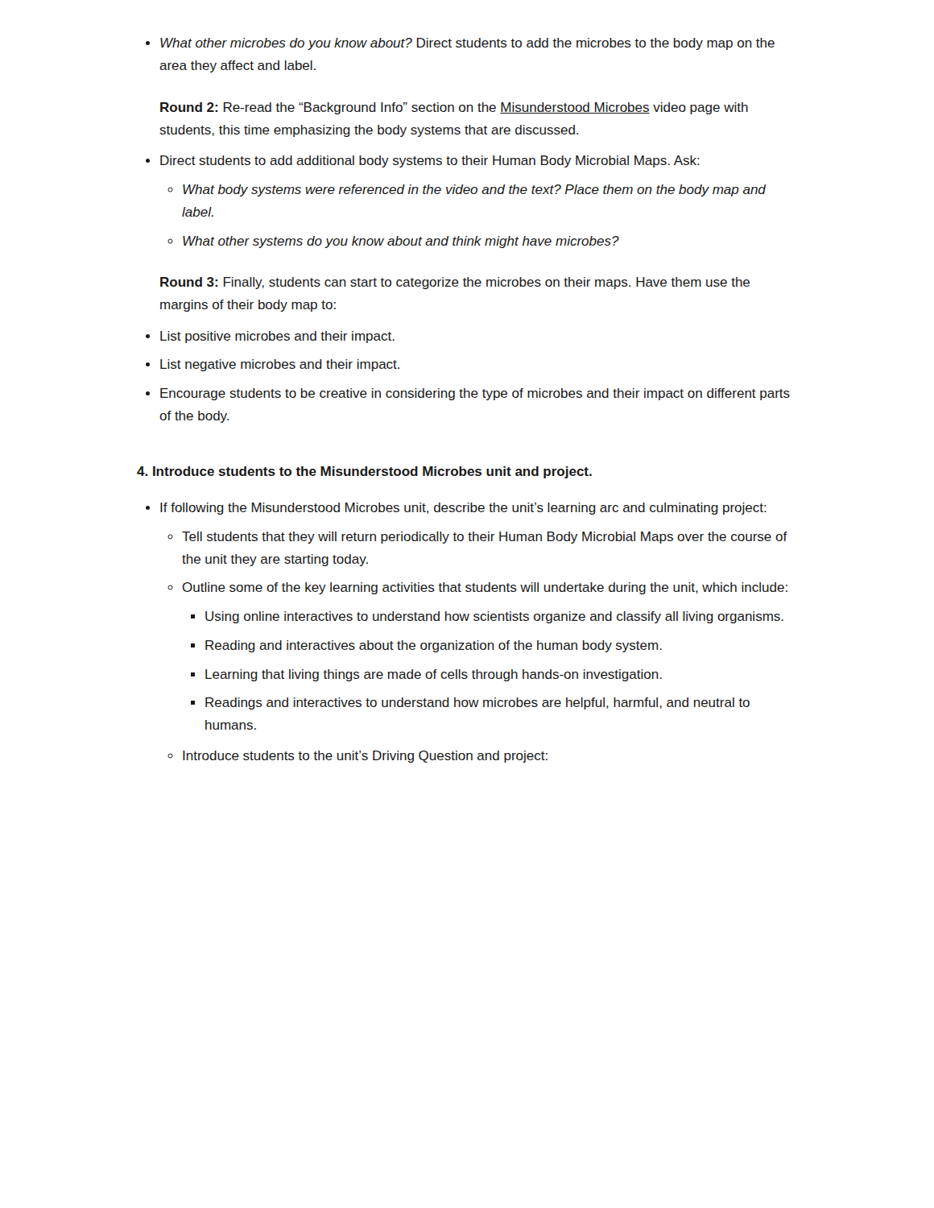What other microbes do you know about? Direct students to add the microbes to the body map on the area they affect and label.
Round 2: Re-read the “Background Info” section on the Misunderstood Microbes video page with students, this time emphasizing the body systems that are discussed.
Direct students to add additional body systems to their Human Body Microbial Maps. Ask:
What body systems were referenced in the video and the text? Place them on the body map and label.
What other systems do you know about and think might have microbes?
Round 3: Finally, students can start to categorize the microbes on their maps. Have them use the margins of their body map to:
List positive microbes and their impact.
List negative microbes and their impact.
Encourage students to be creative in considering the type of microbes and their impact on different parts of the body.
4. Introduce students to the Misunderstood Microbes unit and project.
If following the Misunderstood Microbes unit, describe the unit’s learning arc and culminating project:
Tell students that they will return periodically to their Human Body Microbial Maps over the course of the unit they are starting today.
Outline some of the key learning activities that students will undertake during the unit, which include:
Using online interactives to understand how scientists organize and classify all living organisms.
Reading and interactives about the organization of the human body system.
Learning that living things are made of cells through hands-on investigation.
Readings and interactives to understand how microbes are helpful, harmful, and neutral to humans.
Introduce students to the unit’s Driving Question and project: